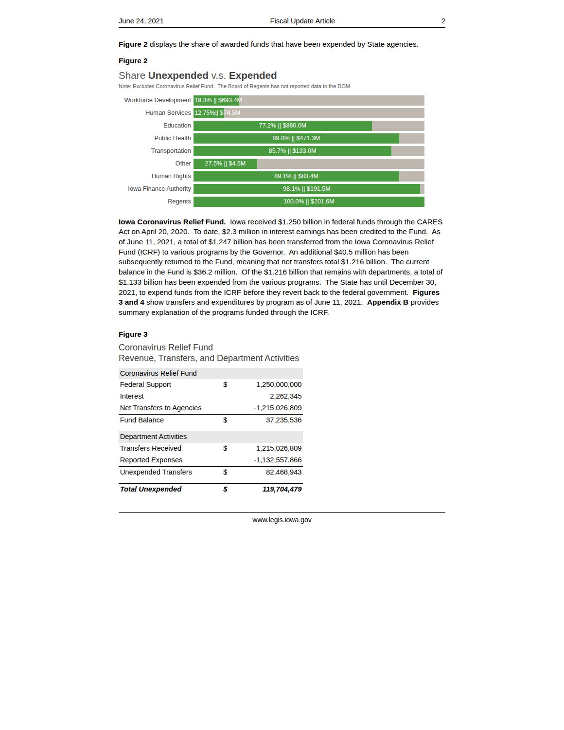June 24, 2021
Fiscal Update Article
2
Figure 2 displays the share of awarded funds that have been expended by State agencies.
Figure 2
Share Unexpended v.s. Expended
Note: Excludes Coronavirus Relief Fund. The Board of Regents has not reported data to the DOM.
Workforce Development
19.3% || $693.4M
Human Services
12.75%|| $74.5M
Education
77.2% || $860.0M
Public Health
89.0% || $471.3M
Transportation
85.7% || $133.0M
Other
27.5% || $4.5M
Human Rights
89.1% || $83.4M
Iowa Finance Authority
98.1% || $191.5M
Regents
100.0% || $201.6M
Iowa Coronavirus Relief Fund. Iowa received $1.250 billion in federal funds through the CARES Act on April 20, 2020. To date, $2.3 million in interest earnings has been credited to the Fund. As of June 11, 2021, a total of $1.247 billion has been transferred from the Iowa Coronavirus Relief Fund (ICRF) to various programs by the Governor. An additional $40.5 million has been subsequently returned to the Fund, meaning that net transfers total $1.216 billion. The current balance in the Fund is $36.2 million. Of the $1.216 billion that remains with departments, a total of $1.133 billion has been expended from the various programs. The State has until December 30, 2021, to expend funds from the ICRF before they revert back to the federal government. Figures 3 and 4 show transfers and expenditures by program as of June 11, 2021. Appendix B provides summary explanation of the programs funded through the ICRF.
Figure 3
Coronavirus Relief Fund
Revenue, Transfers, and Department Activities
| Coronavirus Relief Fund |
| Federal Support | $ | 1,250,000,000 |
| Interest | | 2,262,345 |
| Net Transfers to Agencies | | -1,215,026,809 |
| Fund Balance | $ | 37,235,536 |
| Department Activities |
| Transfers Received | $ | 1,215,026,809 |
| Reported Expenses | | -1,132,557,866 |
| Unexpended Transfers | $ | 82,468,943 |
| Total Unexpended | $ | 119,704,479 |
www.legis.iowa.gov